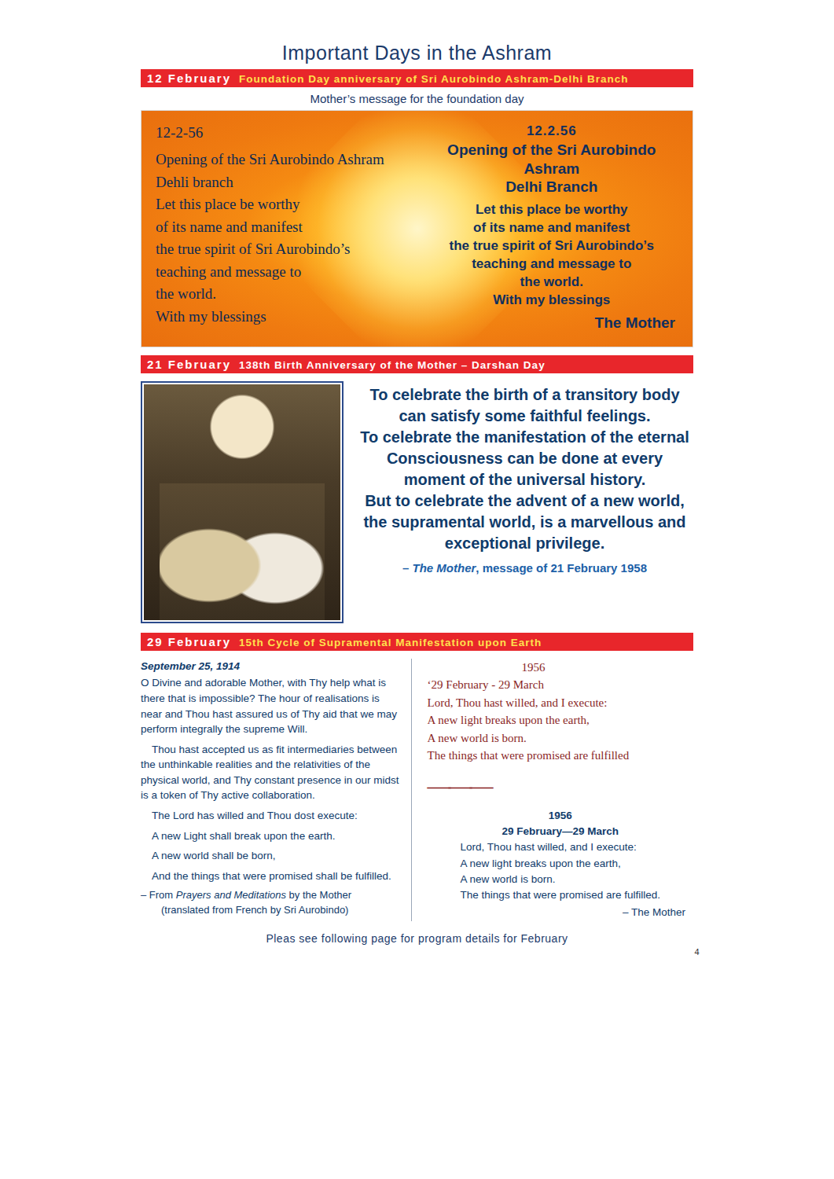Important Days in the Ashram
12 February Foundation Day anniversary of Sri Aurobindo Ashram-Delhi Branch
Mother’s message for the foundation day
12-2-56
Opening of the Sri Aurobindo Ashram
Dehli branch
Let this place be worthy
of its name and manifest
the true spirit of Sri Aurobindo’s
teaching and message to
the world.
With my blessings
———
12.2.56
Opening of the Sri Aurobindo Ashram
Delhi Branch
Let this place be worthy
of its name and manifest
the true spirit of Sri Aurobindo’s
teaching and message to
the world.
With my blessings
The Mother
21 February 138th Birth Anniversary of the Mother – Darshan Day
To celebrate the birth of a transitory body can satisfy some faithful feelings.
To celebrate the manifestation of the eternal Consciousness can be done at every moment of the universal history.
But to celebrate the advent of a new world, the supramental world, is a marvellous and exceptional privilege. – The Mother, message of 21 February 1958
29 February 15th Cycle of Supramental Manifestation upon Earth
September 25, 1914
O Divine and adorable Mother, with Thy help what is there that is impossible? The hour of realisations is near and Thou hast assured us of Thy aid that we may perform integrally the supreme Will.
Thou hast accepted us as fit intermediaries between the unthinkable realities and the relativities of the physical world, and Thy constant presence in our midst is a token of Thy active collaboration.
The Lord has willed and Thou dost execute:
A new Light shall break upon the earth.
A new world shall be born,
And the things that were promised shall be fulfilled.
– From Prayers and Meditations by the Mother (translated from French by Sri Aurobindo)
1956
‘29 February - 29 March
Lord, Thou hast willed, and I execute:
A new light breaks upon the earth,
A new world is born.
The things that were promised are fulfilled
———
1956
29 February—29 March
Lord, Thou hast willed, and I execute:
A new light breaks upon the earth,
A new world is born.
The things that were promised are fulfilled.
– The Mother
Pleas see following page for program details for February
4